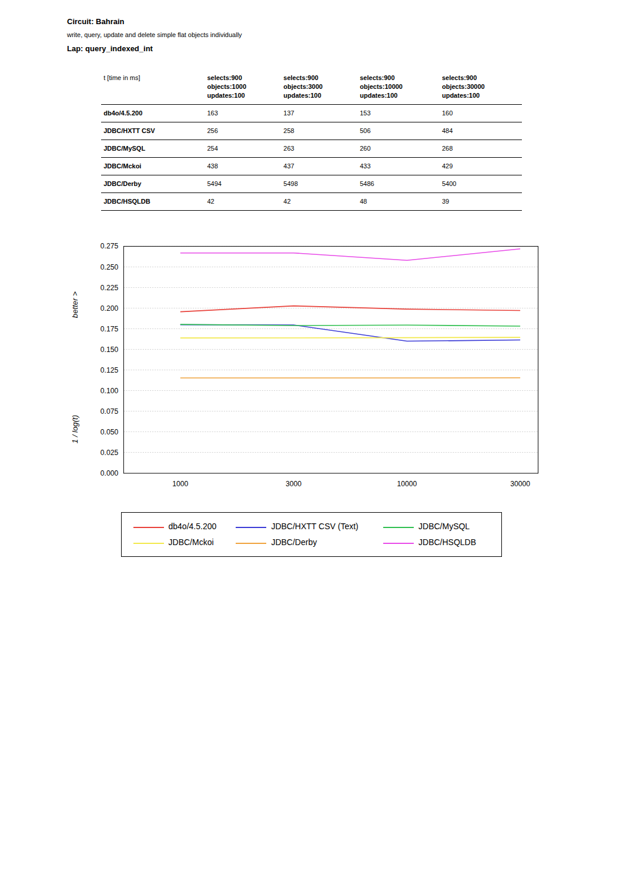Circuit: Bahrain
write, query, update and delete simple flat objects individually
Lap: query_indexed_int
| t [time in ms] | selects:900 objects:1000 updates:100 | selects:900 objects:3000 updates:100 | selects:900 objects:10000 updates:100 | selects:900 objects:30000 updates:100 |
| --- | --- | --- | --- | --- |
| db4o/4.5.200 | 163 | 137 | 153 | 160 |
| JDBC/HXTT CSV | 256 | 258 | 506 | 484 |
| JDBC/MySQL | 254 | 263 | 260 | 268 |
| JDBC/Mckoi | 438 | 437 | 433 | 429 |
| JDBC/Derby | 5494 | 5498 | 5486 | 5400 |
| JDBC/HSQLDB | 42 | 42 | 48 | 39 |
better > 1 / log(t) 0.275 0.250 0.225 0.200 0.175 0.150 0.125 0.100 0.075 0.050 0.025 0.000 1000 3000 10000 30000
| db4o/4.5.200 | JDBC/HXTT CSV (Text) | JDBC/MySQL |
| JDBC/Mckoi | JDBC/Derby | JDBC/HSQLDB |